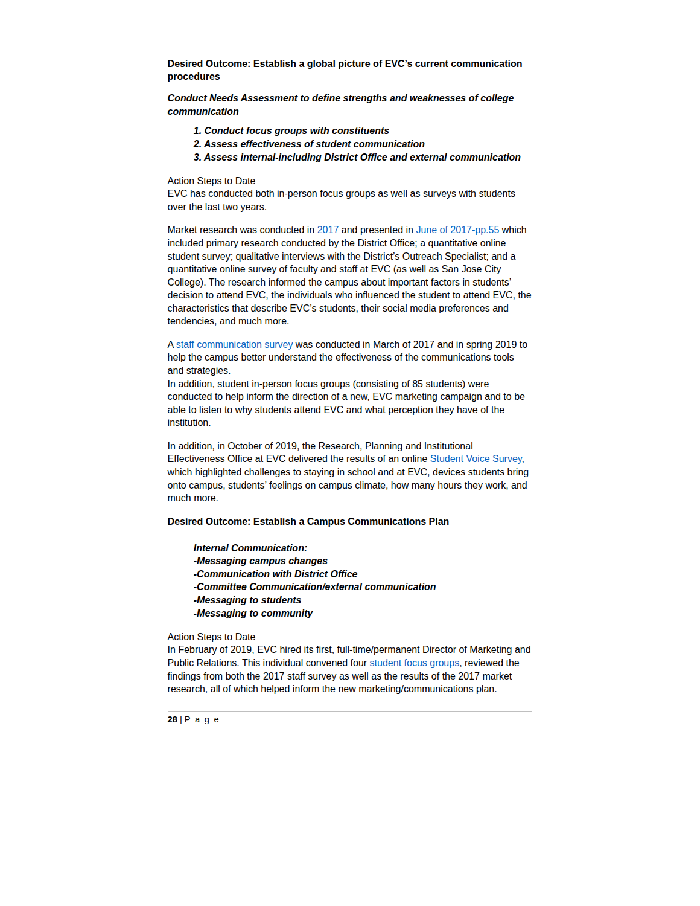Desired Outcome: Establish a global picture of EVC’s current communication procedures
Conduct Needs Assessment to define strengths and weaknesses of college communication
1. Conduct focus groups with constituents
2. Assess effectiveness of student communication
3. Assess internal-including District Office and external communication
Action Steps to Date
EVC has conducted both in-person focus groups as well as surveys with students over the last two years.
Market research was conducted in 2017 and presented in June of 2017-pp.55 which included primary research conducted by the District Office; a quantitative online student survey; qualitative interviews with the District’s Outreach Specialist; and a quantitative online survey of faculty and staff at EVC (as well as San Jose City College). The research informed the campus about important factors in students’ decision to attend EVC, the individuals who influenced the student to attend EVC, the characteristics that describe EVC’s students, their social media preferences and tendencies, and much more.
A staff communication survey was conducted in March of 2017 and in spring 2019 to help the campus better understand the effectiveness of the communications tools and strategies.
In addition, student in-person focus groups (consisting of 85 students) were conducted to help inform the direction of a new, EVC marketing campaign and to be able to listen to why students attend EVC and what perception they have of the institution.
In addition, in October of 2019, the Research, Planning and Institutional Effectiveness Office at EVC delivered the results of an online Student Voice Survey, which highlighted challenges to staying in school and at EVC, devices students bring onto campus, students’ feelings on campus climate, how many hours they work, and much more.
Desired Outcome: Establish a Campus Communications Plan
Internal Communication:
-Messaging campus changes
-Communication with District Office
-Committee Communication/external communication
-Messaging to students
-Messaging to community
Action Steps to Date
In February of 2019, EVC hired its first, full-time/permanent Director of Marketing and Public Relations. This individual convened four student focus groups, reviewed the findings from both the 2017 staff survey as well as the results of the 2017 market research, all of which helped inform the new marketing/communications plan.
28 | P a g e